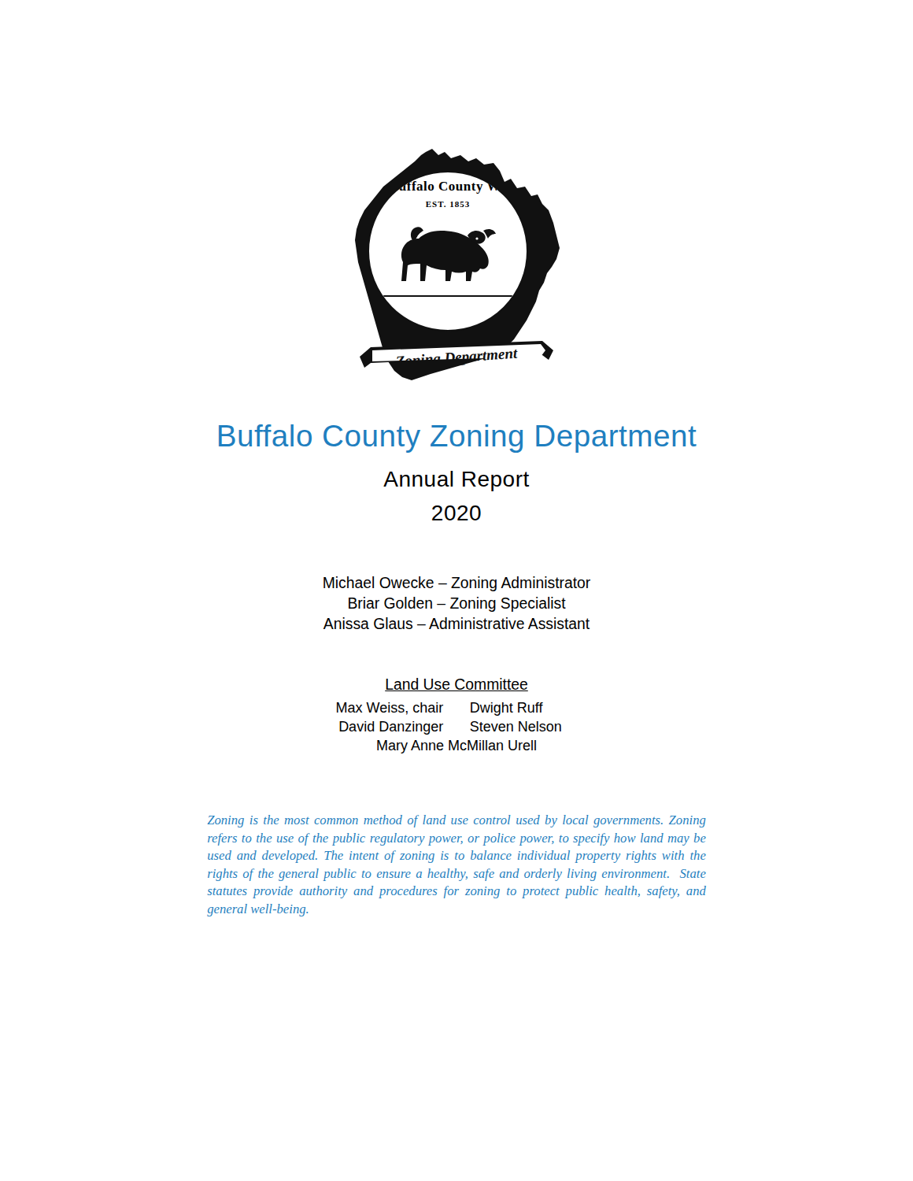Buffalo County WI
EST. 1853
Zoning Department
Buffalo County Zoning Department
Annual Report
2020
Michael Owecke – Zoning Administrator
Briar Golden – Zoning Specialist
Anissa Glaus – Administrative Assistant
Land Use Committee
Max Weiss, chair Dwight Ruff David Danzinger Steven Nelson Mary Anne McMillan Urell
Zoning is the most common method of land use control used by local governments. Zoning refers to the use of the public regulatory power, or police power, to specify how land may be used and developed. The intent of zoning is to balance individual property rights with the rights of the general public to ensure a healthy, safe and orderly living environment. State statutes provide authority and procedures for zoning to protect public health, safety, and general well-being.